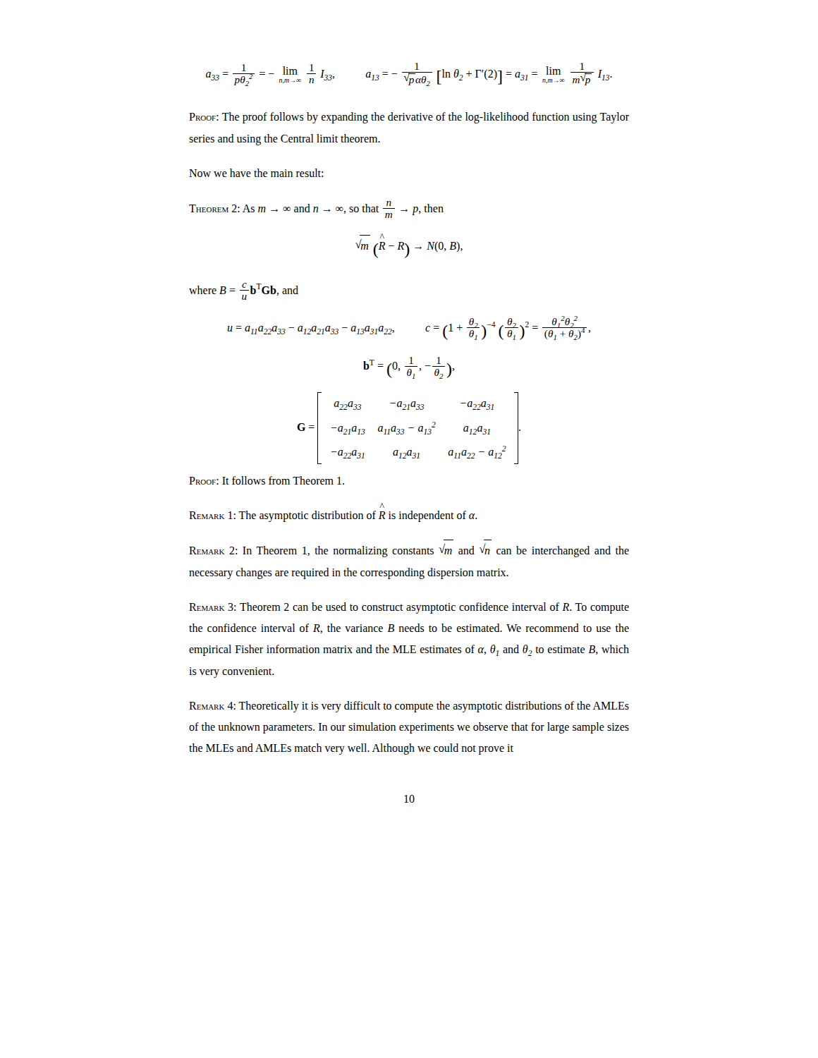a33 = 1 pθ22 = − lim n,m→∞ 1 n I33, a13 = − 1 pαθ2 [ln θ2 + Γ′(2)] = a31 = lim n,m→∞ 1 mp I13.
Proof: The proof follows by expanding the derivative of the log-likelihood function using Taylor series and using the Central limit theorem.
Now we have the main result:
Theorem 2: As m → ∞ and n → ∞, so that nm → p, then
m (R − R) → N(0, B),
where B = cu bTGb, and
u = a11a22a33 − a12a21a33 − a13a31a22, c = (1 + θ2 θ1)−4 (θ2 θ1)2 = θ12θ22(θ1 + θ2)4,
bT = (0, 1 θ1, −1 θ2),
G =
| a 22 a 33 | − a 21 a 33 | − a 22 a 31 |
| − a 21 a 13 | a 11 a 33 − a 13 2 | a 12 a 31 |
| − a 22 a 31 | a 12 a 31 | a 11 a 22 − a 12 2 |
.
Proof: It follows from Theorem 1.
Remark 1: The asymptotic distribution of R is independent of α.
Remark 2: In Theorem 1, the normalizing constants m and n can be interchanged and the necessary changes are required in the corresponding dispersion matrix.
Remark 3: Theorem 2 can be used to construct asymptotic confidence interval of R. To compute the confidence interval of R, the variance B needs to be estimated. We recommend to use the empirical Fisher information matrix and the MLE estimates of α, θ1 and θ2 to estimate B, which is very convenient.
Remark 4: Theoretically it is very difficult to compute the asymptotic distributions of the AMLEs of the unknown parameters. In our simulation experiments we observe that for large sample sizes the MLEs and AMLEs match very well. Although we could not prove it
10